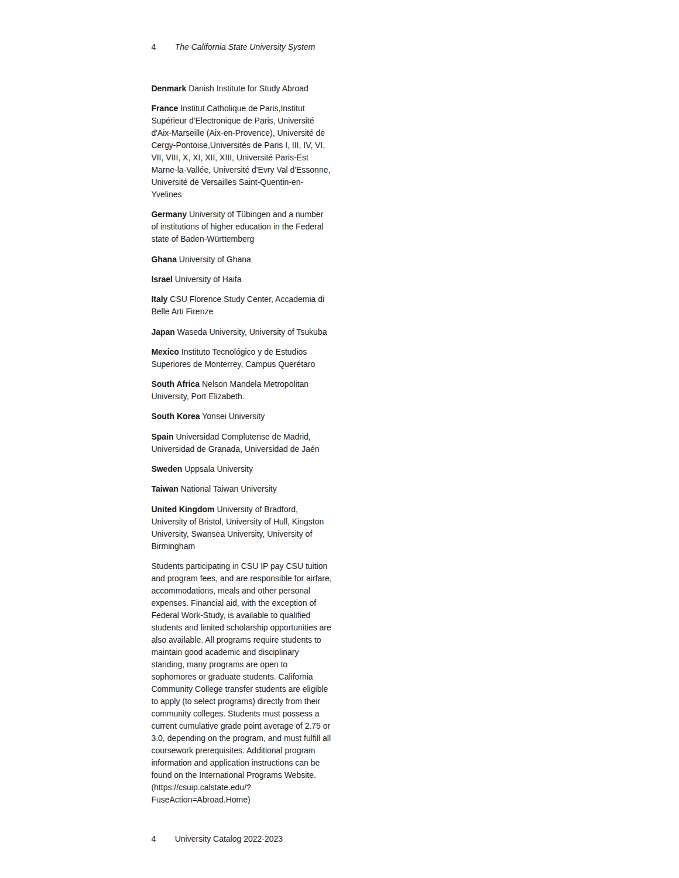4 The California State University System
Denmark Danish Institute for Study Abroad
France Institut Catholique de Paris,Institut Supérieur d'Electronique de Paris, Université d'Aix-Marseille (Aix-en-Provence), Université de Cergy-Pontoise,Universités de Paris I, III, IV, VI, VII, VIII, X, XI, XII, XIII, Université Paris-Est Marne-la-Vallée, Université d'Evry Val d'Essonne, Université de Versailles Saint-Quentin-en-Yvelines
Germany University of Tübingen and a number of institutions of higher education in the Federal state of Baden-Württemberg
Ghana University of Ghana
Israel University of Haifa
Italy CSU Florence Study Center, Accademia di Belle Arti Firenze
Japan Waseda University, University of Tsukuba
Mexico Instituto Tecnológico y de Estudios Superiores de Monterrey, Campus Querétaro
South Africa Nelson Mandela Metropolitan University, Port Elizabeth.
South Korea Yonsei University
Spain Universidad Complutense de Madrid, Universidad de Granada, Universidad de Jaén
Sweden Uppsala University
Taiwan National Taiwan University
United Kingdom University of Bradford, University of Bristol, University of Hull, Kingston University, Swansea University, University of Birmingham
Students participating in CSU IP pay CSU tuition and program fees, and are responsible for airfare, accommodations, meals and other personal expenses. Financial aid, with the exception of Federal Work-Study, is available to qualified students and limited scholarship opportunities are also available. All programs require students to maintain good academic and disciplinary standing, many programs are open to sophomores or graduate students. California Community College transfer students are eligible to apply (to select programs) directly from their community colleges. Students must possess a current cumulative grade point average of 2.75 or 3.0, depending on the program, and must fulfill all coursework prerequisites. Additional program information and application instructions can be found on the International Programs Website. (https://csuip.calstate.edu/?FuseAction=Abroad.Home)
4 University Catalog 2022-2023